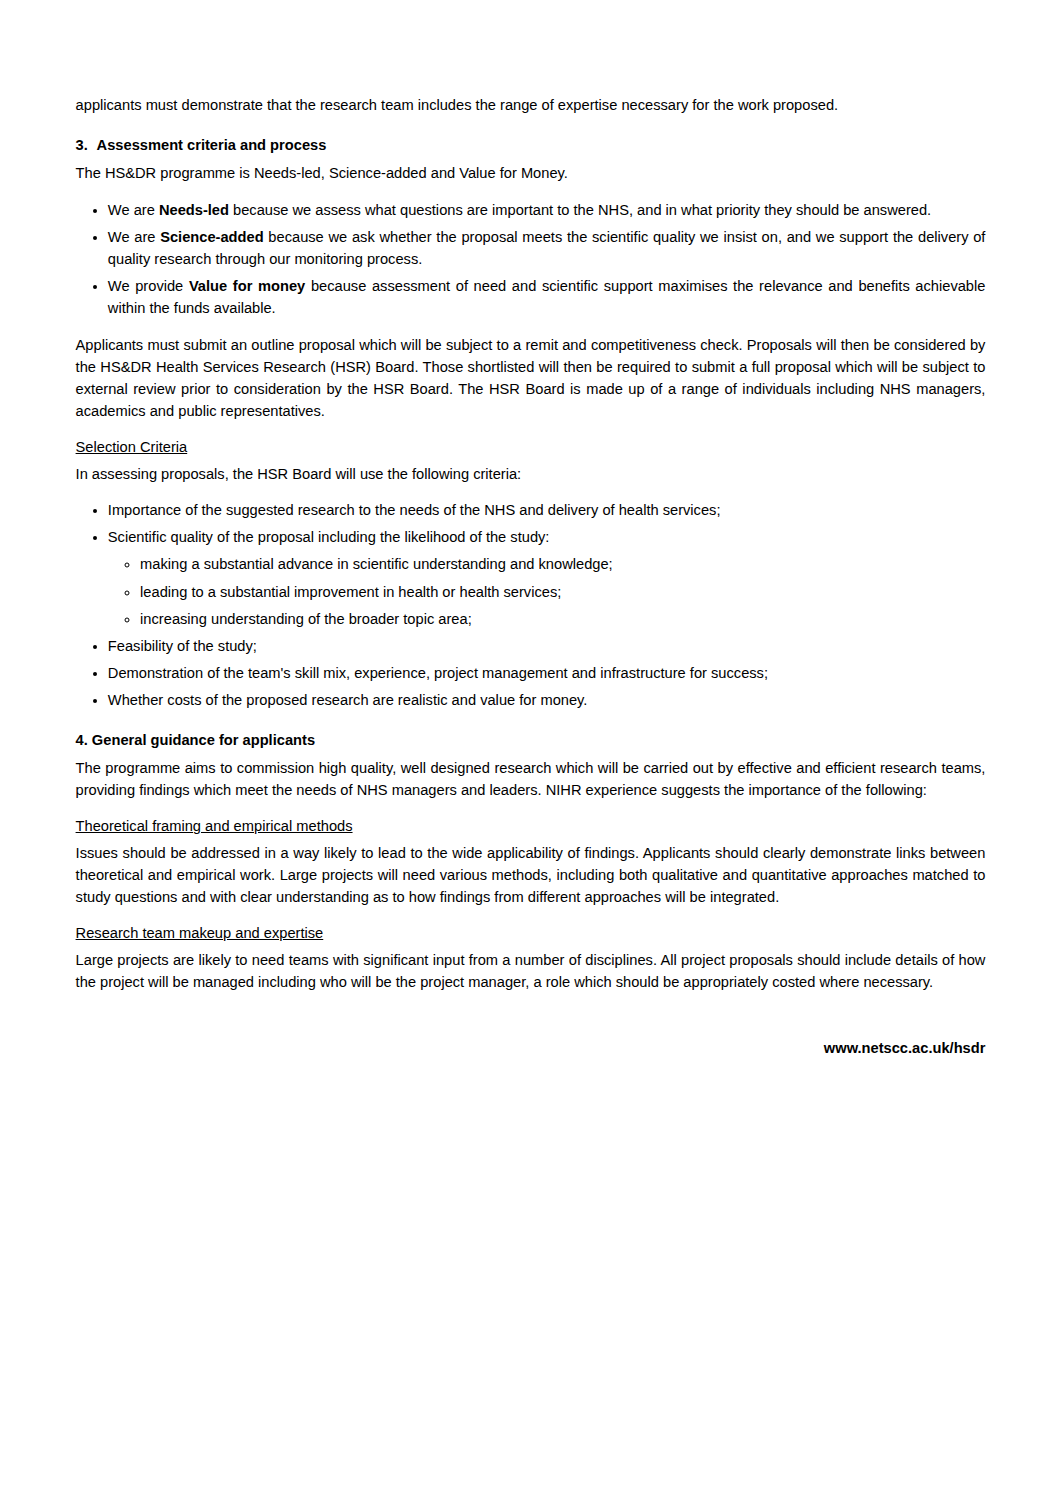applicants must demonstrate that the research team includes the range of expertise necessary for the work proposed.
3. Assessment criteria and process
The HS&DR programme is Needs-led, Science-added and Value for Money.
We are Needs-led because we assess what questions are important to the NHS, and in what priority they should be answered.
We are Science-added because we ask whether the proposal meets the scientific quality we insist on, and we support the delivery of quality research through our monitoring process.
We provide Value for money because assessment of need and scientific support maximises the relevance and benefits achievable within the funds available.
Applicants must submit an outline proposal which will be subject to a remit and competitiveness check. Proposals will then be considered by the HS&DR Health Services Research (HSR) Board. Those shortlisted will then be required to submit a full proposal which will be subject to external review prior to consideration by the HSR Board. The HSR Board is made up of a range of individuals including NHS managers, academics and public representatives.
Selection Criteria
In assessing proposals, the HSR Board will use the following criteria:
Importance of the suggested research to the needs of the NHS and delivery of health services;
Scientific quality of the proposal including the likelihood of the study:
making a substantial advance in scientific understanding and knowledge;
leading to a substantial improvement in health or health services;
increasing understanding of the broader topic area;
Feasibility of the study;
Demonstration of the team's skill mix, experience, project management and infrastructure for success;
Whether costs of the proposed research are realistic and value for money.
4. General guidance for applicants
The programme aims to commission high quality, well designed research which will be carried out by effective and efficient research teams, providing findings which meet the needs of NHS managers and leaders. NIHR experience suggests the importance of the following:
Theoretical framing and empirical methods
Issues should be addressed in a way likely to lead to the wide applicability of findings. Applicants should clearly demonstrate links between theoretical and empirical work. Large projects will need various methods, including both qualitative and quantitative approaches matched to study questions and with clear understanding as to how findings from different approaches will be integrated.
Research team makeup and expertise
Large projects are likely to need teams with significant input from a number of disciplines. All project proposals should include details of how the project will be managed including who will be the project manager, a role which should be appropriately costed where necessary.
www.netscc.ac.uk/hsdr